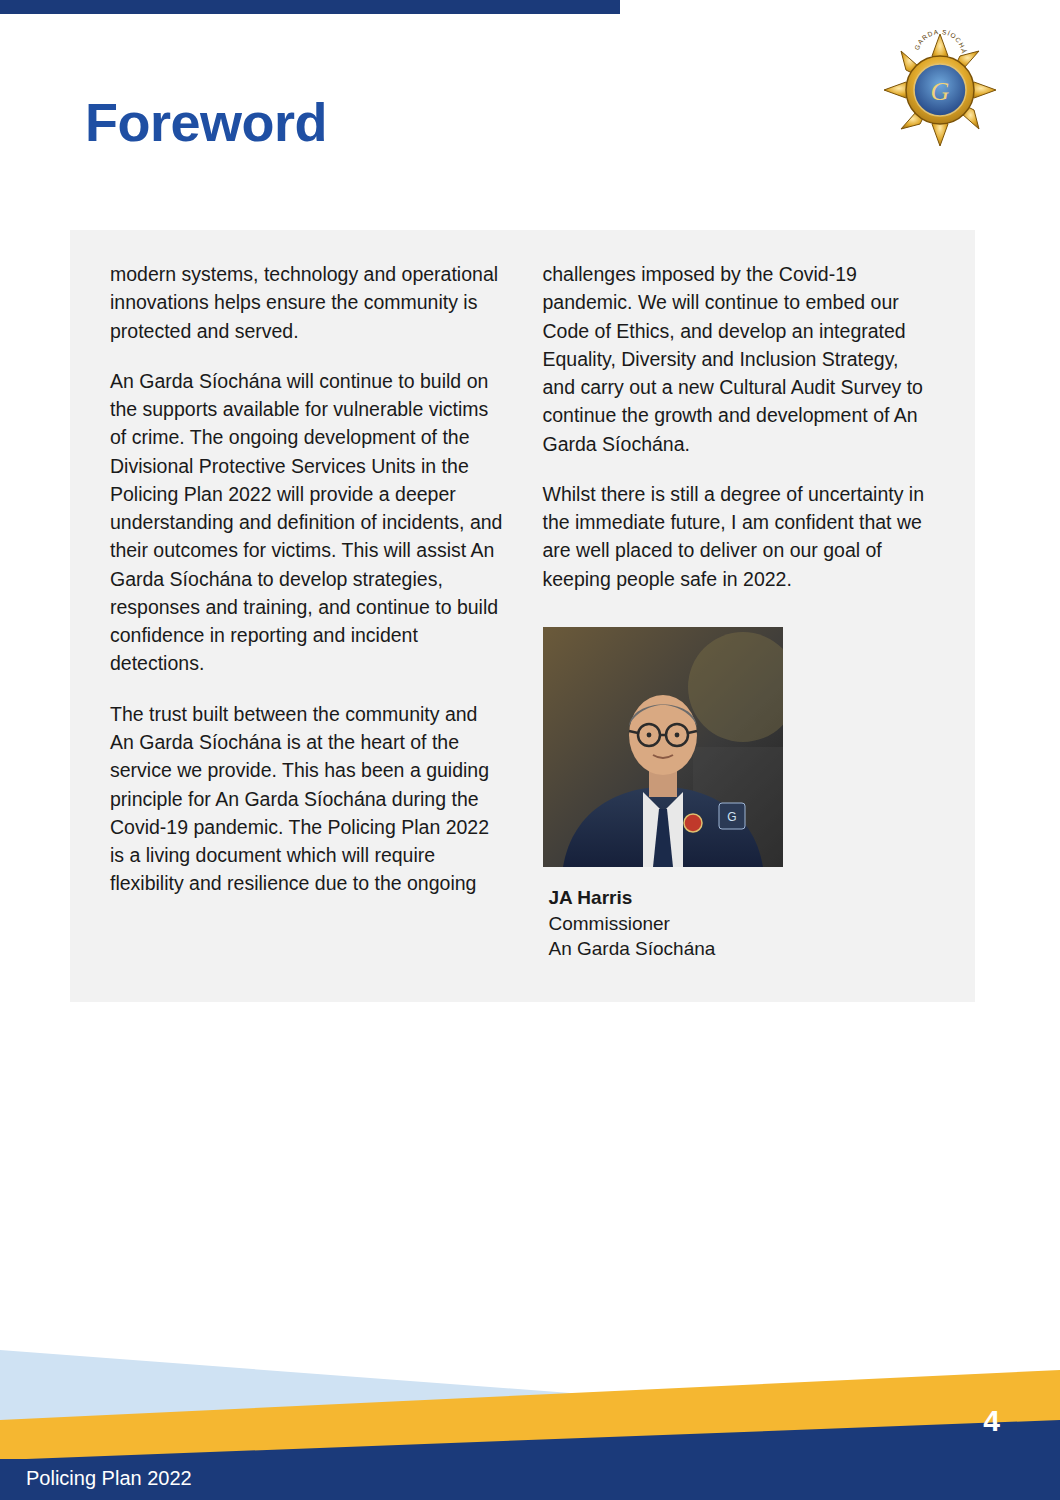G GARDA SÍOCHÁNA
Foreword
modern systems, technology and operational innovations helps ensure the community is protected and served.
An Garda Síochána will continue to build on the supports available for vulnerable victims of crime. The ongoing development of the Divisional Protective Services Units in the Policing Plan 2022 will provide a deeper understanding and definition of incidents, and their outcomes for victims. This will assist An Garda Síochána to develop strategies, responses and training, and continue to build confidence in reporting and incident detections.
The trust built between the community and An Garda Síochána is at the heart of the service we provide. This has been a guiding principle for An Garda Síochána during the Covid-19 pandemic. The Policing Plan 2022 is a living document which will require flexibility and resilience due to the ongoing
challenges imposed by the Covid-19 pandemic. We will continue to embed our Code of Ethics, and develop an integrated Equality, Diversity and Inclusion Strategy, and carry out a new Cultural Audit Survey to continue the growth and development of An Garda Síochána.
Whilst there is still a degree of uncertainty in the immediate future, I am confident that we are well placed to deliver on our goal of keeping people safe in 2022.
G
JA Harris
Commissioner
An Garda Síochána
4
Policing Plan 2022